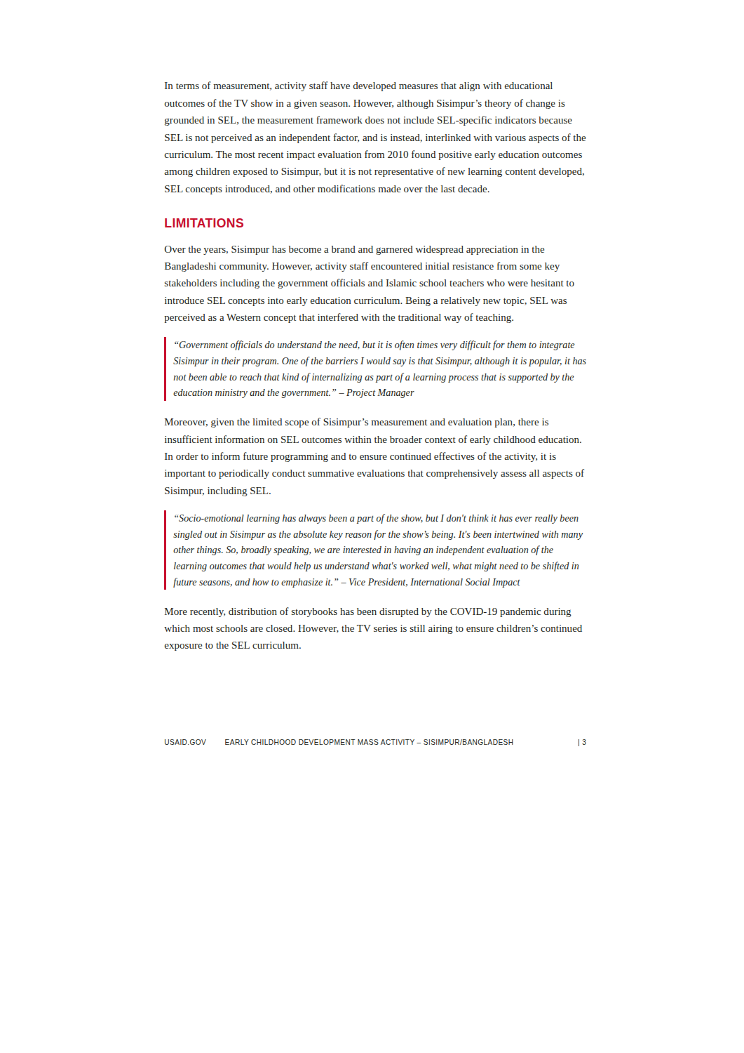In terms of measurement, activity staff have developed measures that align with educational outcomes of the TV show in a given season. However, although Sisimpur’s theory of change is grounded in SEL, the measurement framework does not include SEL-specific indicators because SEL is not perceived as an independent factor, and is instead, interlinked with various aspects of the curriculum. The most recent impact evaluation from 2010 found positive early education outcomes among children exposed to Sisimpur, but it is not representative of new learning content developed, SEL concepts introduced, and other modifications made over the last decade.
LIMITATIONS
Over the years, Sisimpur has become a brand and garnered widespread appreciation in the Bangladeshi community. However, activity staff encountered initial resistance from some key stakeholders including the government officials and Islamic school teachers who were hesitant to introduce SEL concepts into early education curriculum. Being a relatively new topic, SEL was perceived as a Western concept that interfered with the traditional way of teaching.
“Government officials do understand the need, but it is often times very difficult for them to integrate Sisimpur in their program. One of the barriers I would say is that Sisimpur, although it is popular, it has not been able to reach that kind of internalizing as part of a learning process that is supported by the education ministry and the government.” – Project Manager
Moreover, given the limited scope of Sisimpur’s measurement and evaluation plan, there is insufficient information on SEL outcomes within the broader context of early childhood education. In order to inform future programming and to ensure continued effectives of the activity, it is important to periodically conduct summative evaluations that comprehensively assess all aspects of Sisimpur, including SEL.
“Socio-emotional learning has always been a part of the show, but I don't think it has ever really been singled out in Sisimpur as the absolute key reason for the show’s being. It's been intertwined with many other things. So, broadly speaking, we are interested in having an independent evaluation of the learning outcomes that would help us understand what's worked well, what might need to be shifted in future seasons, and how to emphasize it.” – Vice President, International Social Impact
More recently, distribution of storybooks has been disrupted by the COVID-19 pandemic during which most schools are closed. However, the TV series is still airing to ensure children’s continued exposure to the SEL curriculum.
USAID.GOV EARLY CHILDHOOD DEVELOPMENT MASS ACTIVITY – SISIMPUR/BANGLADESH | 3